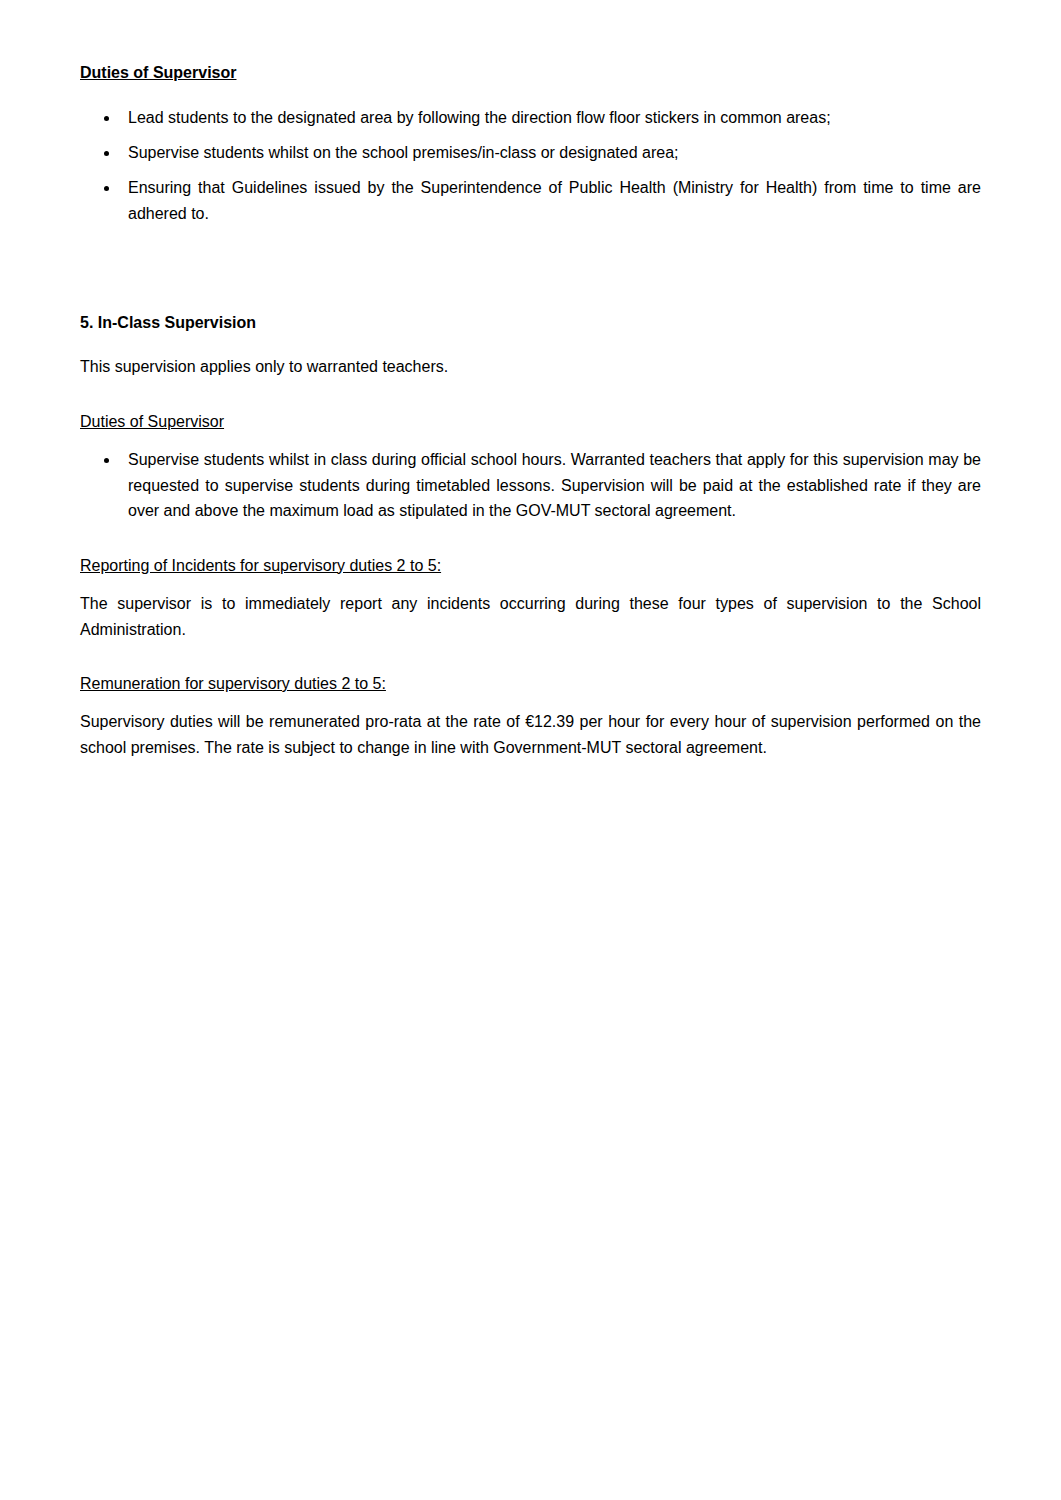Duties of Supervisor
Lead students to the designated area by following the direction flow floor stickers in common areas;
Supervise students whilst on the school premises/in-class or designated area;
Ensuring that Guidelines issued by the Superintendence of Public Health (Ministry for Health) from time to time are adhered to.
5. In-Class Supervision
This supervision applies only to warranted teachers.
Duties of Supervisor
Supervise students whilst in class during official school hours. Warranted teachers that apply for this supervision may be requested to supervise students during timetabled lessons. Supervision will be paid at the established rate if they are over and above the maximum load as stipulated in the GOV-MUT sectoral agreement.
Reporting of Incidents for supervisory duties 2 to 5:
The supervisor is to immediately report any incidents occurring during these four types of supervision to the School Administration.
Remuneration for supervisory duties 2 to 5:
Supervisory duties will be remunerated pro-rata at the rate of €12.39 per hour for every hour of supervision performed on the school premises. The rate is subject to change in line with Government-MUT sectoral agreement.